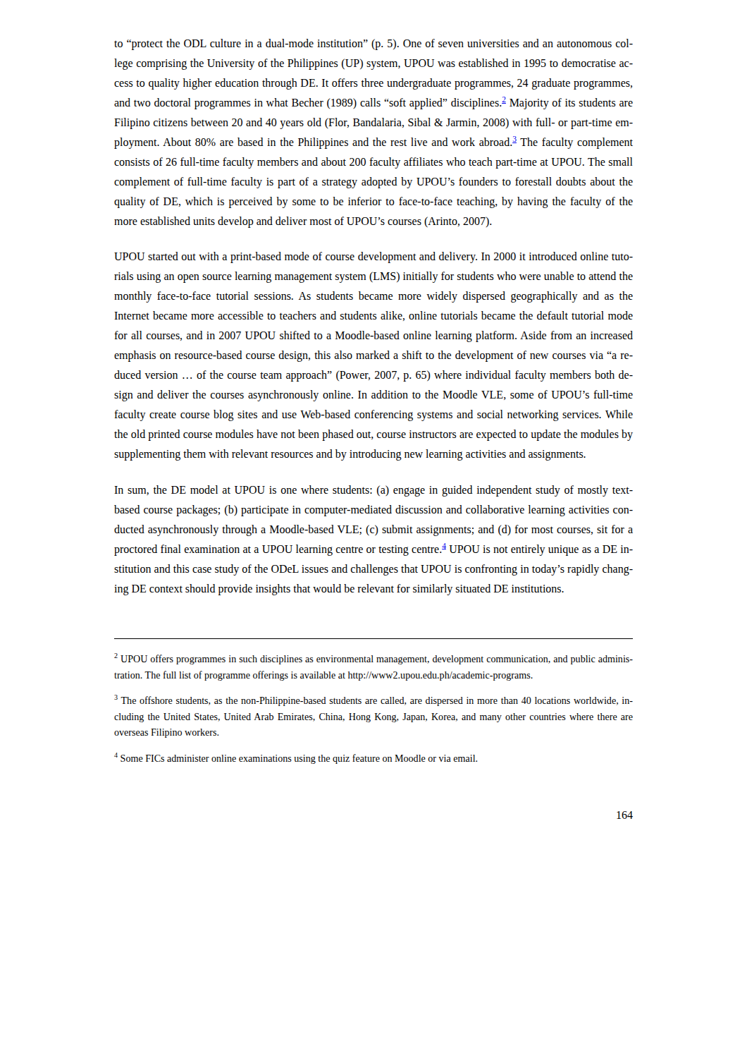to “protect the ODL culture in a dual-mode institution” (p. 5). One of seven universities and an autonomous college comprising the University of the Philippines (UP) system, UPOU was established in 1995 to democratise access to quality higher education through DE. It offers three undergraduate programmes, 24 graduate programmes, and two doctoral programmes in what Becher (1989) calls “soft applied” disciplines.2 Majority of its students are Filipino citizens between 20 and 40 years old (Flor, Bandalaria, Sibal & Jarmin, 2008) with full- or part-time employment. About 80% are based in the Philippines and the rest live and work abroad.3 The faculty complement consists of 26 full-time faculty members and about 200 faculty affiliates who teach part-time at UPOU. The small complement of full-time faculty is part of a strategy adopted by UPOU’s founders to forestall doubts about the quality of DE, which is perceived by some to be inferior to face-to-face teaching, by having the faculty of the more established units develop and deliver most of UPOU’s courses (Arinto, 2007).
UPOU started out with a print-based mode of course development and delivery. In 2000 it introduced online tutorials using an open source learning management system (LMS) initially for students who were unable to attend the monthly face-to-face tutorial sessions. As students became more widely dispersed geographically and as the Internet became more accessible to teachers and students alike, online tutorials became the default tutorial mode for all courses, and in 2007 UPOU shifted to a Moodle-based online learning platform. Aside from an increased emphasis on resource-based course design, this also marked a shift to the development of new courses via “a reduced version … of the course team approach” (Power, 2007, p. 65) where individual faculty members both design and deliver the courses asynchronously online. In addition to the Moodle VLE, some of UPOU’s full-time faculty create course blog sites and use Web-based conferencing systems and social networking services. While the old printed course modules have not been phased out, course instructors are expected to update the modules by supplementing them with relevant resources and by introducing new learning activities and assignments.
In sum, the DE model at UPOU is one where students: (a) engage in guided independent study of mostly text-based course packages; (b) participate in computer-mediated discussion and collaborative learning activities conducted asynchronously through a Moodle-based VLE; (c) submit assignments; and (d) for most courses, sit for a proctored final examination at a UPOU learning centre or testing centre.4 UPOU is not entirely unique as a DE institution and this case study of the ODeL issues and challenges that UPOU is confronting in today’s rapidly changing DE context should provide insights that would be relevant for similarly situated DE institutions.
2 UPOU offers programmes in such disciplines as environmental management, development communication, and public administration. The full list of programme offerings is available at http://www2.upou.edu.ph/academic-programs.
3 The offshore students, as the non-Philippine-based students are called, are dispersed in more than 40 locations worldwide, including the United States, United Arab Emirates, China, Hong Kong, Japan, Korea, and many other countries where there are overseas Filipino workers.
4 Some FICs administer online examinations using the quiz feature on Moodle or via email.
164